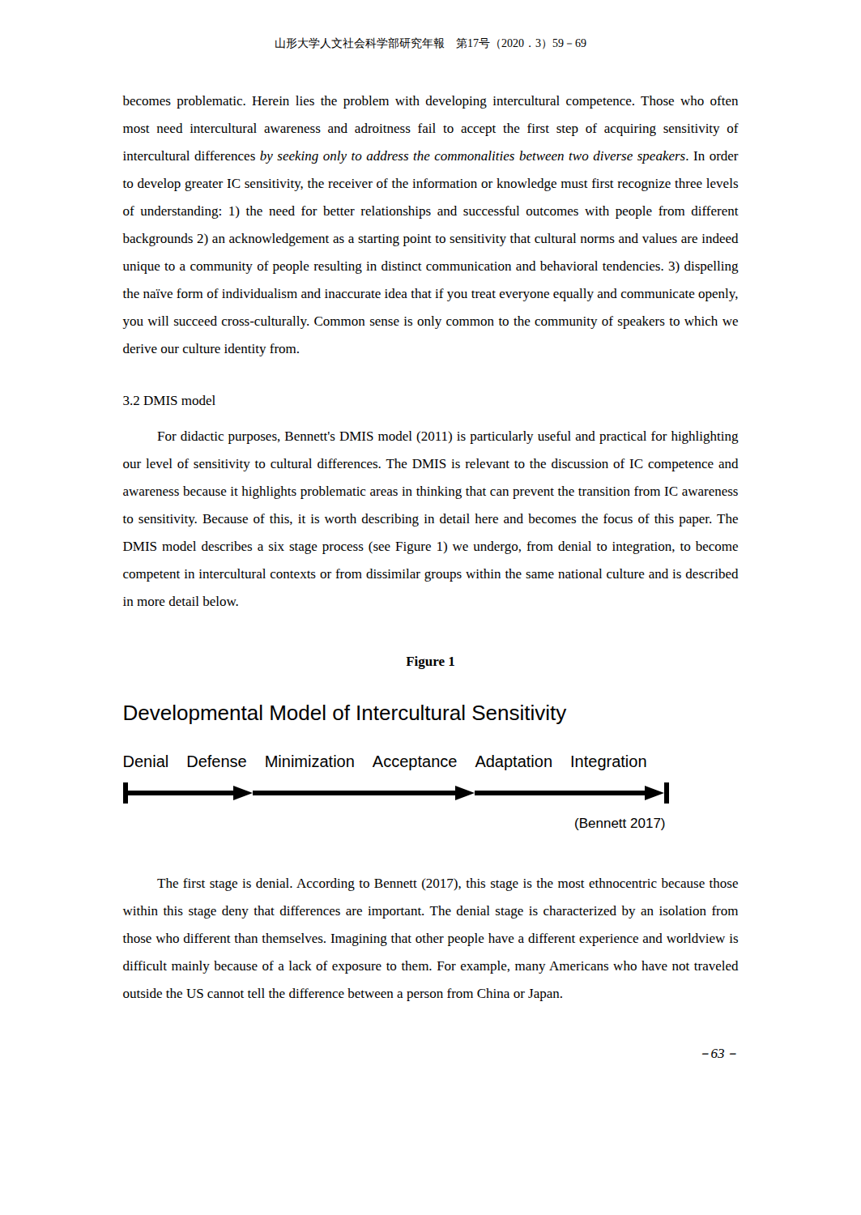山形大学人文社会科学部研究年報　第17号（2020．3）59－69
becomes problematic. Herein lies the problem with developing intercultural competence. Those who often most need intercultural awareness and adroitness fail to accept the first step of acquiring sensitivity of intercultural differences by seeking only to address the commonalities between two diverse speakers. In order to develop greater IC sensitivity, the receiver of the information or knowledge must first recognize three levels of understanding: 1) the need for better relationships and successful outcomes with people from different backgrounds 2) an acknowledgement as a starting point to sensitivity that cultural norms and values are indeed unique to a community of people resulting in distinct communication and behavioral tendencies. 3) dispelling the naïve form of individualism and inaccurate idea that if you treat everyone equally and communicate openly, you will succeed cross-culturally. Common sense is only common to the community of speakers to which we derive our culture identity from.
3.2 DMIS model
For didactic purposes, Bennett's DMIS model (2011) is particularly useful and practical for highlighting our level of sensitivity to cultural differences. The DMIS is relevant to the discussion of IC competence and awareness because it highlights problematic areas in thinking that can prevent the transition from IC awareness to sensitivity. Because of this, it is worth describing in detail here and becomes the focus of this paper. The DMIS model describes a six stage process (see Figure 1) we undergo, from denial to integration, to become competent in intercultural contexts or from dissimilar groups within the same national culture and is described in more detail below.
Figure 1
Developmental Model of Intercultural Sensitivity
Denial Defense Minimization Acceptance Adaptation Integration
(Bennett 2017)
The first stage is denial. According to Bennett (2017), this stage is the most ethnocentric because those within this stage deny that differences are important. The denial stage is characterized by an isolation from those who different than themselves. Imagining that other people have a different experience and worldview is difficult mainly because of a lack of exposure to them. For example, many Americans who have not traveled outside the US cannot tell the difference between a person from China or Japan.
－63－